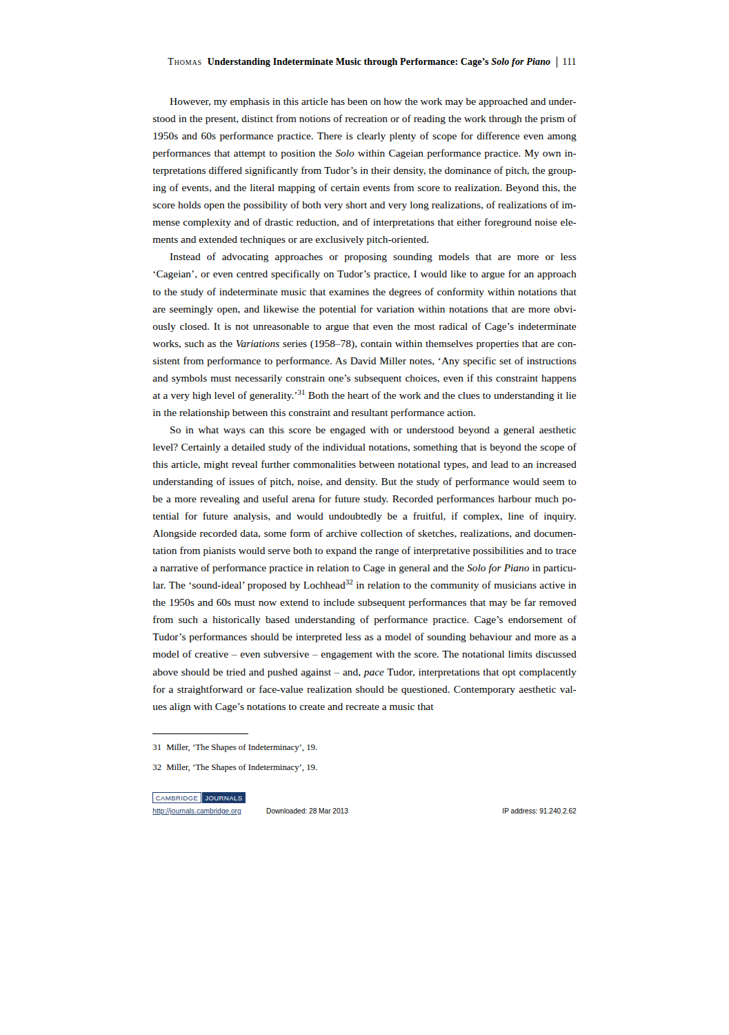Thomas Understanding Indeterminate Music through Performance: Cage’s Solo for Piano 111
However, my emphasis in this article has been on how the work may be approached and understood in the present, distinct from notions of recreation or of reading the work through the prism of 1950s and 60s performance practice. There is clearly plenty of scope for difference even among performances that attempt to position the Solo within Cageian performance practice. My own interpretations differed significantly from Tudor’s in their density, the dominance of pitch, the grouping of events, and the literal mapping of certain events from score to realization. Beyond this, the score holds open the possibility of both very short and very long realizations, of realizations of immense complexity and of drastic reduction, and of interpretations that either foreground noise elements and extended techniques or are exclusively pitch-oriented.
Instead of advocating approaches or proposing sounding models that are more or less ‘Cageian’, or even centred specifically on Tudor’s practice, I would like to argue for an approach to the study of indeterminate music that examines the degrees of conformity within notations that are seemingly open, and likewise the potential for variation within notations that are more obviously closed. It is not unreasonable to argue that even the most radical of Cage’s indeterminate works, such as the Variations series (1958–78), contain within themselves properties that are consistent from performance to performance. As David Miller notes, ‘Any specific set of instructions and symbols must necessarily constrain one’s subsequent choices, even if this constraint happens at a very high level of generality.’31 Both the heart of the work and the clues to understanding it lie in the relationship between this constraint and resultant performance action.
So in what ways can this score be engaged with or understood beyond a general aesthetic level? Certainly a detailed study of the individual notations, something that is beyond the scope of this article, might reveal further commonalities between notational types, and lead to an increased understanding of issues of pitch, noise, and density. But the study of performance would seem to be a more revealing and useful arena for future study. Recorded performances harbour much potential for future analysis, and would undoubtedly be a fruitful, if complex, line of inquiry. Alongside recorded data, some form of archive collection of sketches, realizations, and documentation from pianists would serve both to expand the range of interpretative possibilities and to trace a narrative of performance practice in relation to Cage in general and the Solo for Piano in particular. The ‘sound-ideal’ proposed by Lochhead32 in relation to the community of musicians active in the 1950s and 60s must now extend to include subsequent performances that may be far removed from such a historically based understanding of performance practice. Cage’s endorsement of Tudor’s performances should be interpreted less as a model of sounding behaviour and more as a model of creative – even subversive – engagement with the score. The notational limits discussed above should be tried and pushed against – and, pace Tudor, interpretations that opt complacently for a straightforward or face-value realization should be questioned. Contemporary aesthetic values align with Cage’s notations to create and recreate a music that
31 Miller, ‘The Shapes of Indeterminacy’, 19.
32 Miller, ‘The Shapes of Indeterminacy’, 19.
CAMBRIDGE JOURNALS
http://journals.cambridge.org Downloaded: 28 Mar 2013 IP address: 91.240.2.62